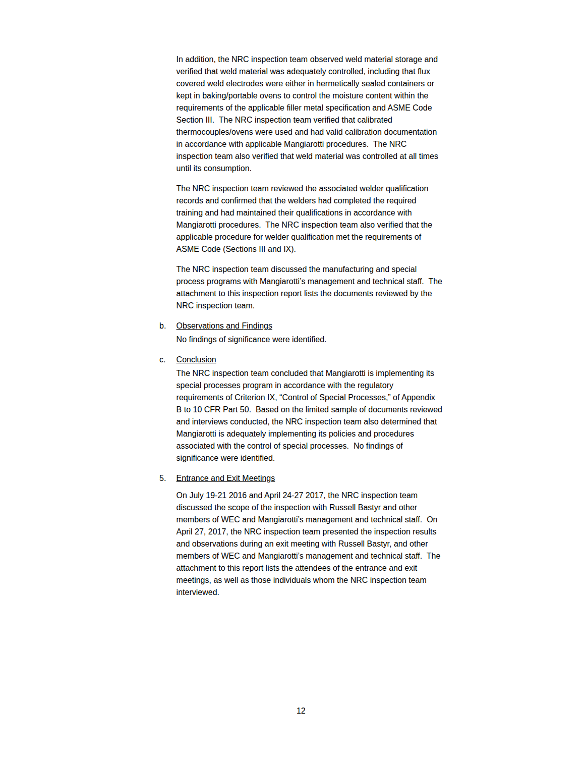In addition, the NRC inspection team observed weld material storage and verified that weld material was adequately controlled, including that flux covered weld electrodes were either in hermetically sealed containers or kept in baking/portable ovens to control the moisture content within the requirements of the applicable filler metal specification and ASME Code Section III. The NRC inspection team verified that calibrated thermocouples/ovens were used and had valid calibration documentation in accordance with applicable Mangiarotti procedures. The NRC inspection team also verified that weld material was controlled at all times until its consumption.
The NRC inspection team reviewed the associated welder qualification records and confirmed that the welders had completed the required training and had maintained their qualifications in accordance with Mangiarotti procedures. The NRC inspection team also verified that the applicable procedure for welder qualification met the requirements of ASME Code (Sections III and IX).
The NRC inspection team discussed the manufacturing and special process programs with Mangiarotti’s management and technical staff. The attachment to this inspection report lists the documents reviewed by the NRC inspection team.
b. Observations and Findings
No findings of significance were identified.
c. Conclusion
The NRC inspection team concluded that Mangiarotti is implementing its special processes program in accordance with the regulatory requirements of Criterion IX, “Control of Special Processes,” of Appendix B to 10 CFR Part 50. Based on the limited sample of documents reviewed and interviews conducted, the NRC inspection team also determined that Mangiarotti is adequately implementing its policies and procedures associated with the control of special processes. No findings of significance were identified.
5. Entrance and Exit Meetings
On July 19-21 2016 and April 24-27 2017, the NRC inspection team discussed the scope of the inspection with Russell Bastyr and other members of WEC and Mangiarotti’s management and technical staff. On April 27, 2017, the NRC inspection team presented the inspection results and observations during an exit meeting with Russell Bastyr, and other members of WEC and Mangiarotti’s management and technical staff. The attachment to this report lists the attendees of the entrance and exit meetings, as well as those individuals whom the NRC inspection team interviewed.
12